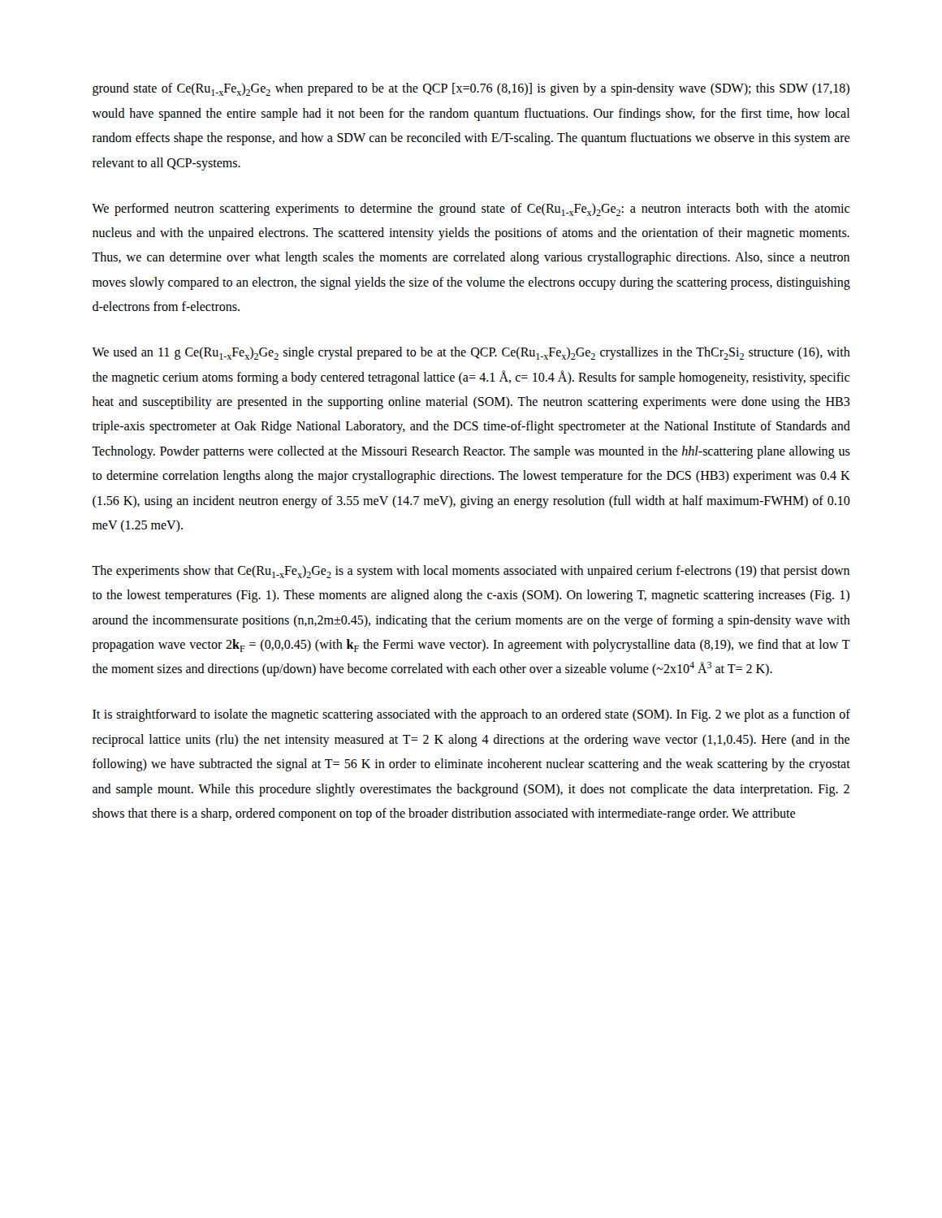ground state of Ce(Ru1-xFex)2Ge2 when prepared to be at the QCP [x=0.76 (8,16)] is given by a spin-density wave (SDW); this SDW (17,18) would have spanned the entire sample had it not been for the random quantum fluctuations. Our findings show, for the first time, how local random effects shape the response, and how a SDW can be reconciled with E/T-scaling. The quantum fluctuations we observe in this system are relevant to all QCP-systems.
We performed neutron scattering experiments to determine the ground state of Ce(Ru1-xFex)2Ge2: a neutron interacts both with the atomic nucleus and with the unpaired electrons. The scattered intensity yields the positions of atoms and the orientation of their magnetic moments. Thus, we can determine over what length scales the moments are correlated along various crystallographic directions. Also, since a neutron moves slowly compared to an electron, the signal yields the size of the volume the electrons occupy during the scattering process, distinguishing d-electrons from f-electrons.
We used an 11 g Ce(Ru1-xFex)2Ge2 single crystal prepared to be at the QCP. Ce(Ru1-xFex)2Ge2 crystallizes in the ThCr2Si2 structure (16), with the magnetic cerium atoms forming a body centered tetragonal lattice (a= 4.1 Å, c= 10.4 Å). Results for sample homogeneity, resistivity, specific heat and susceptibility are presented in the supporting online material (SOM). The neutron scattering experiments were done using the HB3 triple-axis spectrometer at Oak Ridge National Laboratory, and the DCS time-of-flight spectrometer at the National Institute of Standards and Technology. Powder patterns were collected at the Missouri Research Reactor. The sample was mounted in the hhl-scattering plane allowing us to determine correlation lengths along the major crystallographic directions. The lowest temperature for the DCS (HB3) experiment was 0.4 K (1.56 K), using an incident neutron energy of 3.55 meV (14.7 meV), giving an energy resolution (full width at half maximum-FWHM) of 0.10 meV (1.25 meV).
The experiments show that Ce(Ru1-xFex)2Ge2 is a system with local moments associated with unpaired cerium f-electrons (19) that persist down to the lowest temperatures (Fig. 1). These moments are aligned along the c-axis (SOM). On lowering T, magnetic scattering increases (Fig. 1) around the incommensurate positions (n,n,2m±0.45), indicating that the cerium moments are on the verge of forming a spin-density wave with propagation wave vector 2kF = (0,0,0.45) (with kF the Fermi wave vector). In agreement with polycrystalline data (8,19), we find that at low T the moment sizes and directions (up/down) have become correlated with each other over a sizeable volume (~2x104 Å3 at T= 2 K).
It is straightforward to isolate the magnetic scattering associated with the approach to an ordered state (SOM). In Fig. 2 we plot as a function of reciprocal lattice units (rlu) the net intensity measured at T= 2 K along 4 directions at the ordering wave vector (1,1,0.45). Here (and in the following) we have subtracted the signal at T= 56 K in order to eliminate incoherent nuclear scattering and the weak scattering by the cryostat and sample mount. While this procedure slightly overestimates the background (SOM), it does not complicate the data interpretation. Fig. 2 shows that there is a sharp, ordered component on top of the broader distribution associated with intermediate-range order. We attribute